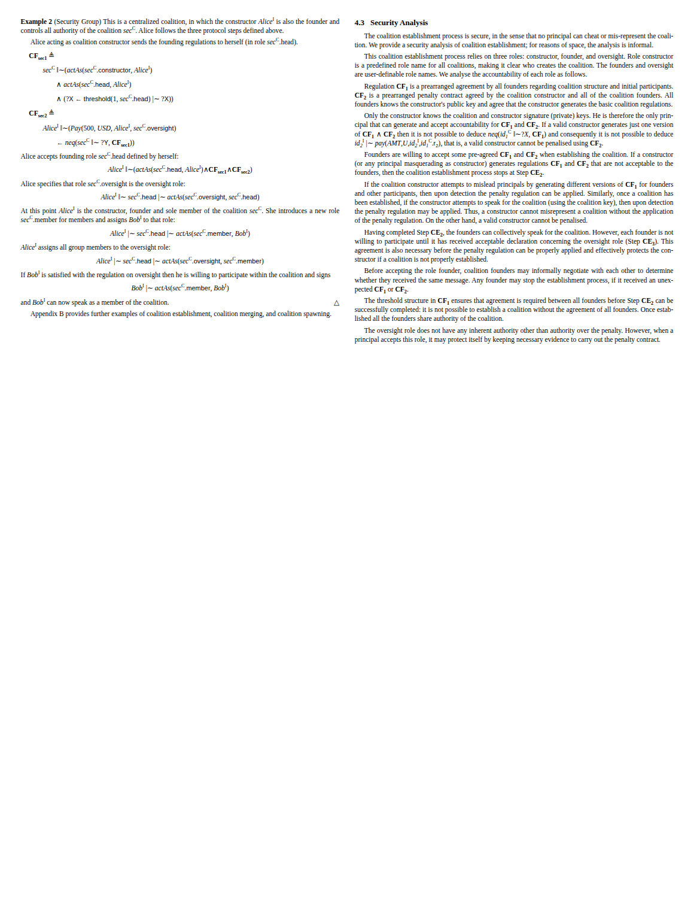Example 2 (Security Group) This is a centralized coalition, in which the constructor AliceI is also the founder and controls all authority of the coalition secC. Alice follows the three protocol steps defined above.
Alice acting as coalition constructor sends the founding regulations to herself (in role secC.head).
CFsec1 ≜
secC ‖∼(actAs(secC.constructor, AliceI)
∧ actAs(secC.head, AliceI)
∧ (?X ← threshold(1, secC.head) |∼ ?X))
CFsec2 ≜
AliceI ‖∼(Pay(500, USD, AliceI, secC.oversight)
← neq(secC ‖∼ ?Y, CFsec1))
Alice accepts founding role secC.head defined by herself:
AliceI ‖∼(actAs(secC.head, AliceI)∧CFsec1∧CFsec2)
Alice specifies that role secC.oversight is the oversight role:
AliceI ‖∼ secC.head |∼ actAs(secC.oversight, secC.head)
At this point AliceI is the constructor, founder and sole member of the coalition secC. She introduces a new role secC.member for members and assigns BobI to that role:
AliceI |∼ secC.head |∼ actAs(secC.member, BobI)
AliceI assigns all group members to the oversight role:
AliceI |∼ secC.head |∼ actAs(secC.oversight, secC.member)
If BobI is satisfied with the regulation on oversight then he is willing to participate within the coalition and signs
BobI |∼ actAs(secC.member, BobI)
and BobI can now speak as a member of the coalition. △
Appendix B provides further examples of coalition establishment, coalition merging, and coalition spawning.
4.3 Security Analysis
The coalition establishment process is secure, in the sense that no principal can cheat or mis-represent the coalition. We provide a security analysis of coalition establishment; for reasons of space, the analysis is informal.
This coalition establishment process relies on three roles: constructor, founder, and oversight. Role constructor is a predefined role name for all coalitions, making it clear who creates the coalition. The founders and oversight are user-definable role names. We analyse the accountability of each role as follows.
Regulation CF1 is a prearranged agreement by all founders regarding coalition structure and initial participants. CF2 is a prearranged penalty contract agreed by the coalition constructor and all of the coalition founders. All founders knows the constructor's public key and agree that the constructor generates the basic coalition regulations.
Only the constructor knows the coalition and constructor signature (private) keys. He is therefore the only principal that can generate and accept accountability for CF1 and CF2. If a valid constructor generates just one version of CF1 ∧ CF2 then it is not possible to deduce neq(id1C ‖∼?X, CF1) and consequently it is not possible to deduce id2I |∼ pay(AMT,U,id2I,id1C.r2), that is, a valid constructor cannot be penalised using CF2.
Founders are willing to accept some pre-agreed CF1 and CF2 when establishing the coalition. If a constructor (or any principal masquerading as constructor) generates regulations CF1 and CF2 that are not acceptable to the founders, then the coalition establishment process stops at Step CE2.
If the coalition constructor attempts to mislead principals by generating different versions of CF1 for founders and other participants, then upon detection the penalty regulation can be applied. Similarly, once a coalition has been established, if the constructor attempts to speak for the coalition (using the coalition key), then upon detection the penalty regulation may be applied. Thus, a constructor cannot misrepresent a coalition without the application of the penalty regulation. On the other hand, a valid constructor cannot be penalised.
Having completed Step CE2, the founders can collectively speak for the coalition. However, each founder is not willing to participate until it has received acceptable declaration concerning the oversight role (Step CE3). This agreement is also necessary before the penalty regulation can be properly applied and effectively protects the constructor if a coalition is not properly established.
Before accepting the role founder, coalition founders may informally negotiate with each other to determine whether they received the same message. Any founder may stop the establishment process, if it received an unexpected CF1 or CF2.
The threshold structure in CF1 ensures that agreement is required between all founders before Step CE2 can be successfully completed: it is not possible to establish a coalition without the agreement of all founders. Once established all the founders share authority of the coalition.
The oversight role does not have any inherent authority other than authority over the penalty. However, when a principal accepts this role, it may protect itself by keeping necessary evidence to carry out the penalty contract.